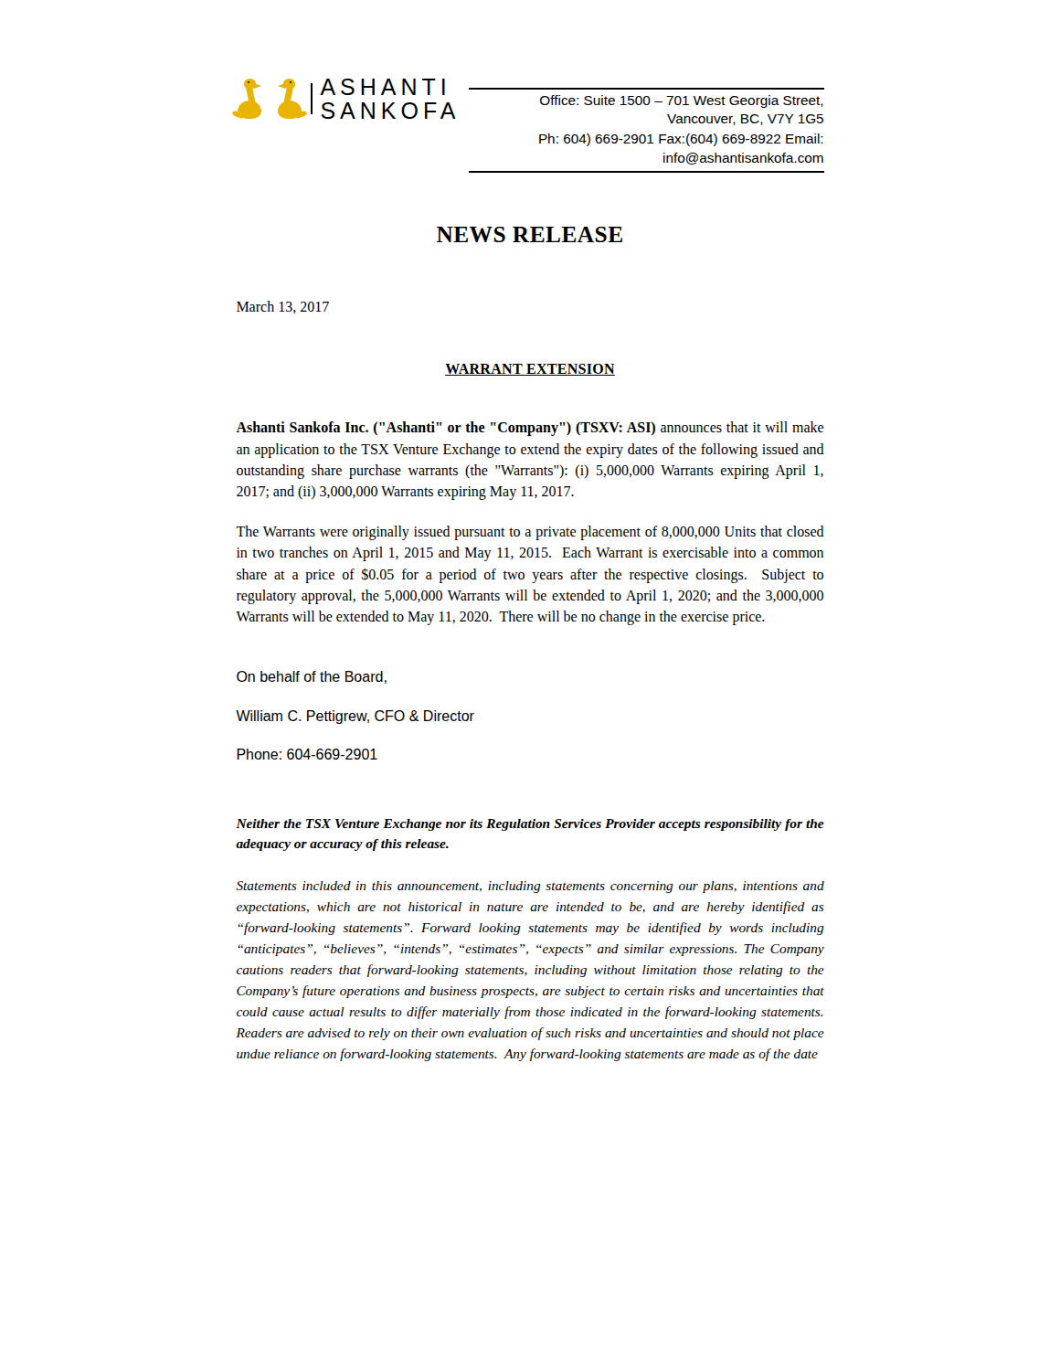ASHANTI
SANKOFA
Office: Suite 1500 – 701 West Georgia Street, Vancouver, BC, V7Y 1G5
Ph: 604) 669-2901 Fax:(604) 669-8922 Email: info@ashantisankofa.com
NEWS RELEASE
March 13, 2017
WARRANT EXTENSION
Ashanti Sankofa Inc. ("Ashanti" or the "Company") (TSXV: ASI) announces that it will make an application to the TSX Venture Exchange to extend the expiry dates of the following issued and outstanding share purchase warrants (the "Warrants"): (i) 5,000,000 Warrants expiring April 1, 2017; and (ii) 3,000,000 Warrants expiring May 11, 2017.
The Warrants were originally issued pursuant to a private placement of 8,000,000 Units that closed in two tranches on April 1, 2015 and May 11, 2015. Each Warrant is exercisable into a common share at a price of $0.05 for a period of two years after the respective closings. Subject to regulatory approval, the 5,000,000 Warrants will be extended to April 1, 2020; and the 3,000,000 Warrants will be extended to May 11, 2020. There will be no change in the exercise price.
On behalf of the Board,
William C. Pettigrew, CFO & Director
Phone: 604-669-2901
Neither the TSX Venture Exchange nor its Regulation Services Provider accepts responsibility for the adequacy or accuracy of this release.
Statements included in this announcement, including statements concerning our plans, intentions and expectations, which are not historical in nature are intended to be, and are hereby identified as “forward-looking statements”. Forward looking statements may be identified by words including “anticipates”, “believes”, “intends”, “estimates”, “expects” and similar expressions. The Company cautions readers that forward-looking statements, including without limitation those relating to the Company’s future operations and business prospects, are subject to certain risks and uncertainties that could cause actual results to differ materially from those indicated in the forward-looking statements. Readers are advised to rely on their own evaluation of such risks and uncertainties and should not place undue reliance on forward-looking statements. Any forward-looking statements are made as of the date